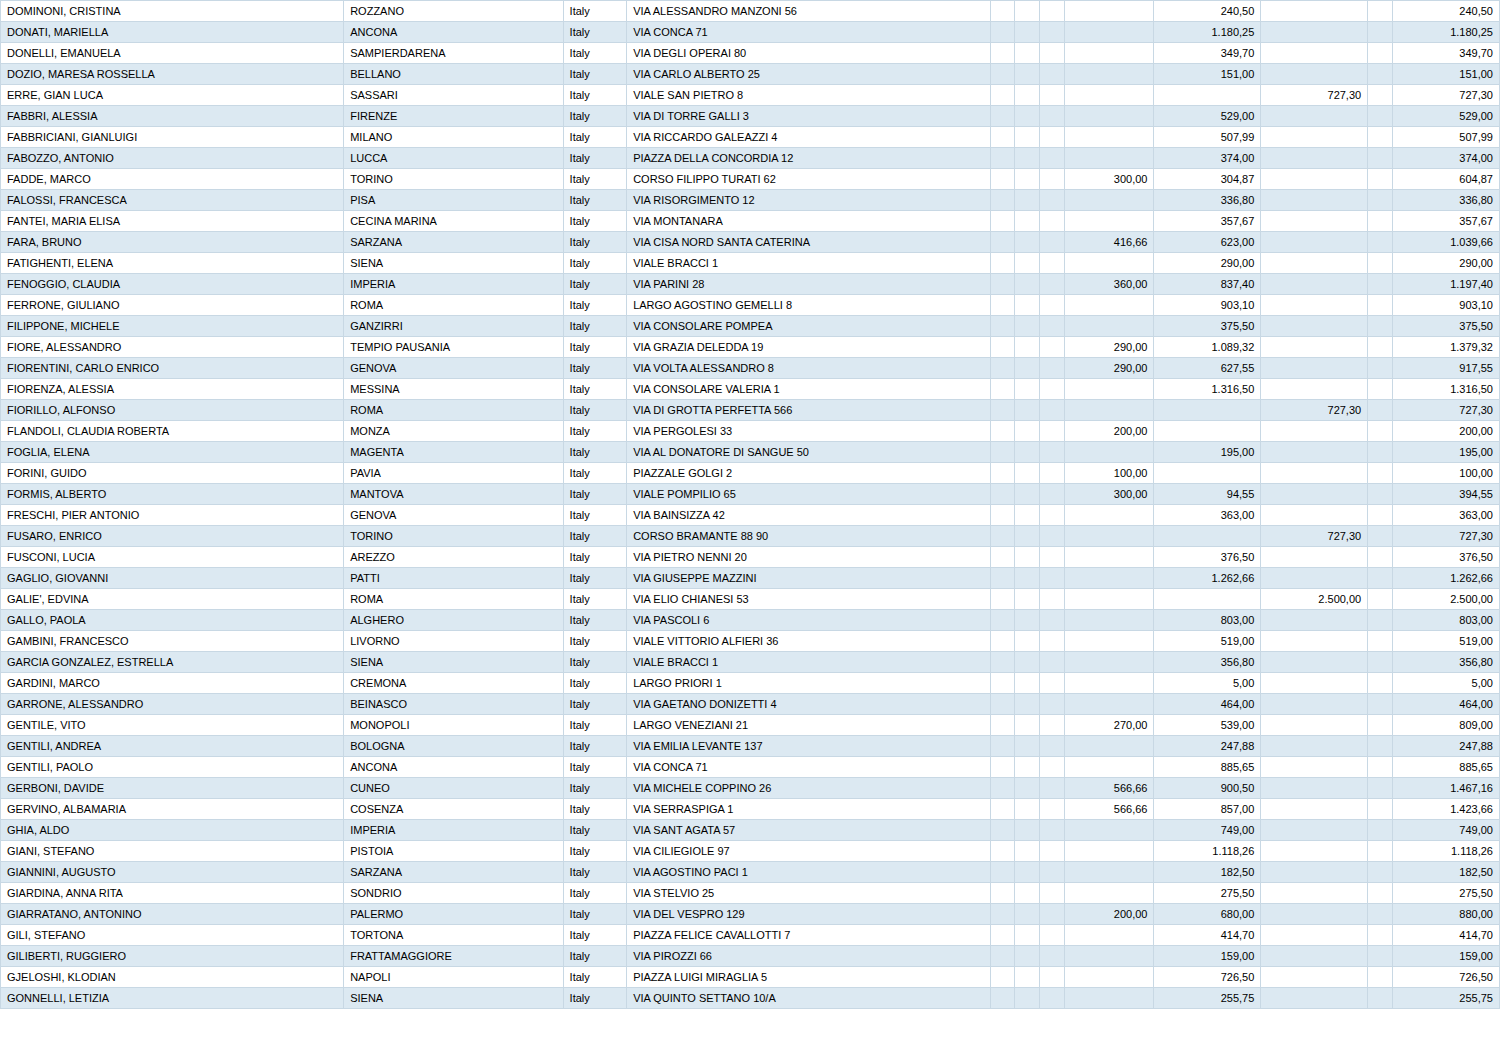| DOMINONI, CRISTINA | ROZZANO | Italy | VIA ALESSANDRO MANZONI 56 | | | | | 240,50 | | | 240,50 |
| DONATI, MARIELLA | ANCONA | Italy | VIA CONCA 71 | | | | | 1.180,25 | | | 1.180,25 |
| DONELLI, EMANUELA | SAMPIERDARENA | Italy | VIA DEGLI OPERAI 80 | | | | | 349,70 | | | 349,70 |
| DOZIO, MARESA ROSSELLA | BELLANO | Italy | VIA CARLO ALBERTO 25 | | | | | 151,00 | | | 151,00 |
| ERRE, GIAN LUCA | SASSARI | Italy | VIALE SAN PIETRO 8 | | | | | | 727,30 | | 727,30 |
| FABBRI, ALESSIA | FIRENZE | Italy | VIA DI TORRE GALLI 3 | | | | | 529,00 | | | 529,00 |
| FABBRICIANI, GIANLUIGI | MILANO | Italy | VIA RICCARDO GALEAZZI 4 | | | | | 507,99 | | | 507,99 |
| FABOZZO, ANTONIO | LUCCA | Italy | PIAZZA DELLA CONCORDIA 12 | | | | | 374,00 | | | 374,00 |
| FADDE, MARCO | TORINO | Italy | CORSO FILIPPO TURATI 62 | | | | 300,00 | 304,87 | | | 604,87 |
| FALOSSI, FRANCESCA | PISA | Italy | VIA RISORGIMENTO 12 | | | | | 336,80 | | | 336,80 |
| FANTEI, MARIA ELISA | CECINA MARINA | Italy | VIA MONTANARA | | | | | 357,67 | | | 357,67 |
| FARA, BRUNO | SARZANA | Italy | VIA CISA NORD SANTA CATERINA | | | | 416,66 | 623,00 | | | 1.039,66 |
| FATIGHENTI, ELENA | SIENA | Italy | VIALE BRACCI 1 | | | | | 290,00 | | | 290,00 |
| FENOGGIO, CLAUDIA | IMPERIA | Italy | VIA PARINI 28 | | | | 360,00 | 837,40 | | | 1.197,40 |
| FERRONE, GIULIANO | ROMA | Italy | LARGO AGOSTINO GEMELLI 8 | | | | | 903,10 | | | 903,10 |
| FILIPPONE, MICHELE | GANZIRRI | Italy | VIA CONSOLARE POMPEA | | | | | 375,50 | | | 375,50 |
| FIORE, ALESSANDRO | TEMPIO PAUSANIA | Italy | VIA GRAZIA DELEDDA 19 | | | | 290,00 | 1.089,32 | | | 1.379,32 |
| FIORENTINI, CARLO ENRICO | GENOVA | Italy | VIA VOLTA ALESSANDRO 8 | | | | 290,00 | 627,55 | | | 917,55 |
| FIORENZA, ALESSIA | MESSINA | Italy | VIA CONSOLARE VALERIA 1 | | | | | 1.316,50 | | | 1.316,50 |
| FIORILLO, ALFONSO | ROMA | Italy | VIA DI GROTTA PERFETTA 566 | | | | | | 727,30 | | 727,30 |
| FLANDOLI, CLAUDIA ROBERTA | MONZA | Italy | VIA PERGOLESI 33 | | | | 200,00 | | | | 200,00 |
| FOGLIA, ELENA | MAGENTA | Italy | VIA AL DONATORE DI SANGUE 50 | | | | | 195,00 | | | 195,00 |
| FORINI, GUIDO | PAVIA | Italy | PIAZZALE GOLGI 2 | | | | 100,00 | | | | 100,00 |
| FORMIS, ALBERTO | MANTOVA | Italy | VIALE POMPILIO 65 | | | | 300,00 | 94,55 | | | 394,55 |
| FRESCHI, PIER ANTONIO | GENOVA | Italy | VIA BAINSIZZA 42 | | | | | 363,00 | | | 363,00 |
| FUSARO, ENRICO | TORINO | Italy | CORSO BRAMANTE 88 90 | | | | | | 727,30 | | 727,30 |
| FUSCONI, LUCIA | AREZZO | Italy | VIA PIETRO NENNI 20 | | | | | 376,50 | | | 376,50 |
| GAGLIO, GIOVANNI | PATTI | Italy | VIA GIUSEPPE MAZZINI | | | | | 1.262,66 | | | 1.262,66 |
| GALIE', EDVINA | ROMA | Italy | VIA ELIO CHIANESI 53 | | | | | | 2.500,00 | | 2.500,00 |
| GALLO, PAOLA | ALGHERO | Italy | VIA PASCOLI 6 | | | | | 803,00 | | | 803,00 |
| GAMBINI, FRANCESCO | LIVORNO | Italy | VIALE VITTORIO ALFIERI 36 | | | | | 519,00 | | | 519,00 |
| GARCIA GONZALEZ, ESTRELLA | SIENA | Italy | VIALE BRACCI 1 | | | | | 356,80 | | | 356,80 |
| GARDINI, MARCO | CREMONA | Italy | LARGO PRIORI 1 | | | | | 5,00 | | | 5,00 |
| GARRONE, ALESSANDRO | BEINASCO | Italy | VIA GAETANO DONIZETTI 4 | | | | | 464,00 | | | 464,00 |
| GENTILE, VITO | MONOPOLI | Italy | LARGO VENEZIANI 21 | | | | 270,00 | 539,00 | | | 809,00 |
| GENTILI, ANDREA | BOLOGNA | Italy | VIA EMILIA LEVANTE 137 | | | | | 247,88 | | | 247,88 |
| GENTILI, PAOLO | ANCONA | Italy | VIA CONCA 71 | | | | | 885,65 | | | 885,65 |
| GERBONI, DAVIDE | CUNEO | Italy | VIA MICHELE COPPINO 26 | | | | 566,66 | 900,50 | | | 1.467,16 |
| GERVINO, ALBAMARIA | COSENZA | Italy | VIA SERRASPIGA 1 | | | | 566,66 | 857,00 | | | 1.423,66 |
| GHIA, ALDO | IMPERIA | Italy | VIA SANT AGATA 57 | | | | | 749,00 | | | 749,00 |
| GIANI, STEFANO | PISTOIA | Italy | VIA CILIEGIOLE 97 | | | | | 1.118,26 | | | 1.118,26 |
| GIANNINI, AUGUSTO | SARZANA | Italy | VIA AGOSTINO PACI 1 | | | | | 182,50 | | | 182,50 |
| GIARDINA, ANNA RITA | SONDRIO | Italy | VIA STELVIO 25 | | | | | 275,50 | | | 275,50 |
| GIARRATANO, ANTONINO | PALERMO | Italy | VIA DEL VESPRO 129 | | | | 200,00 | 680,00 | | | 880,00 |
| GILI, STEFANO | TORTONA | Italy | PIAZZA FELICE CAVALLOTTI 7 | | | | | 414,70 | | | 414,70 |
| GILIBERTI, RUGGIERO | FRATTAMAGGIORE | Italy | VIA PIROZZI 66 | | | | | 159,00 | | | 159,00 |
| GJELOSHI, KLODIAN | NAPOLI | Italy | PIAZZA LUIGI MIRAGLIA 5 | | | | | 726,50 | | | 726,50 |
| GONNELLI, LETIZIA | SIENA | Italy | VIA QUINTO SETTANO 10/A | | | | | 255,75 | | | 255,75 |